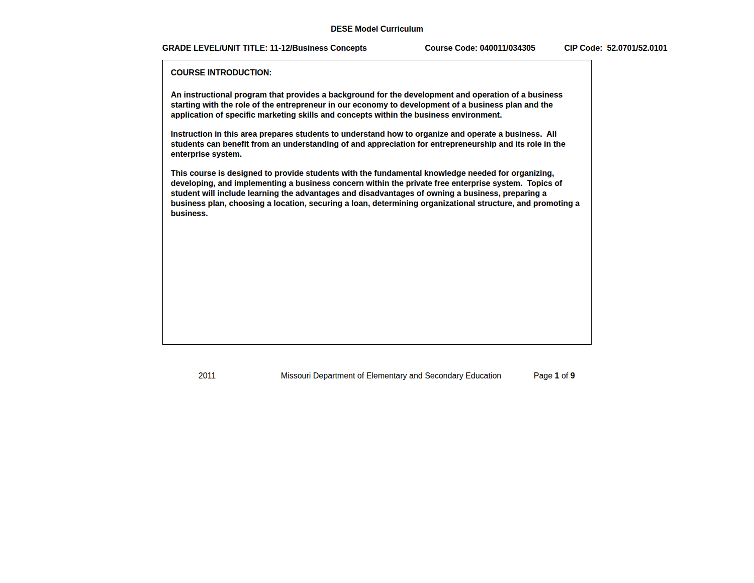DESE Model Curriculum
GRADE LEVEL/UNIT TITLE: 11-12/Business Concepts Course Code: 040011/034305 CIP Code: 52.0701/52.0101
COURSE INTRODUCTION:
An instructional program that provides a background for the development and operation of a business starting with the role of the entrepreneur in our economy to development of a business plan and the application of specific marketing skills and concepts within the business environment.
Instruction in this area prepares students to understand how to organize and operate a business. All students can benefit from an understanding of and appreciation for entrepreneurship and its role in the enterprise system.
This course is designed to provide students with the fundamental knowledge needed for organizing, developing, and implementing a business concern within the private free enterprise system. Topics of student will include learning the advantages and disadvantages of owning a business, preparing a business plan, choosing a location, securing a loan, determining organizational structure, and promoting a business.
2011 Missouri Department of Elementary and Secondary Education Page 1 of 9